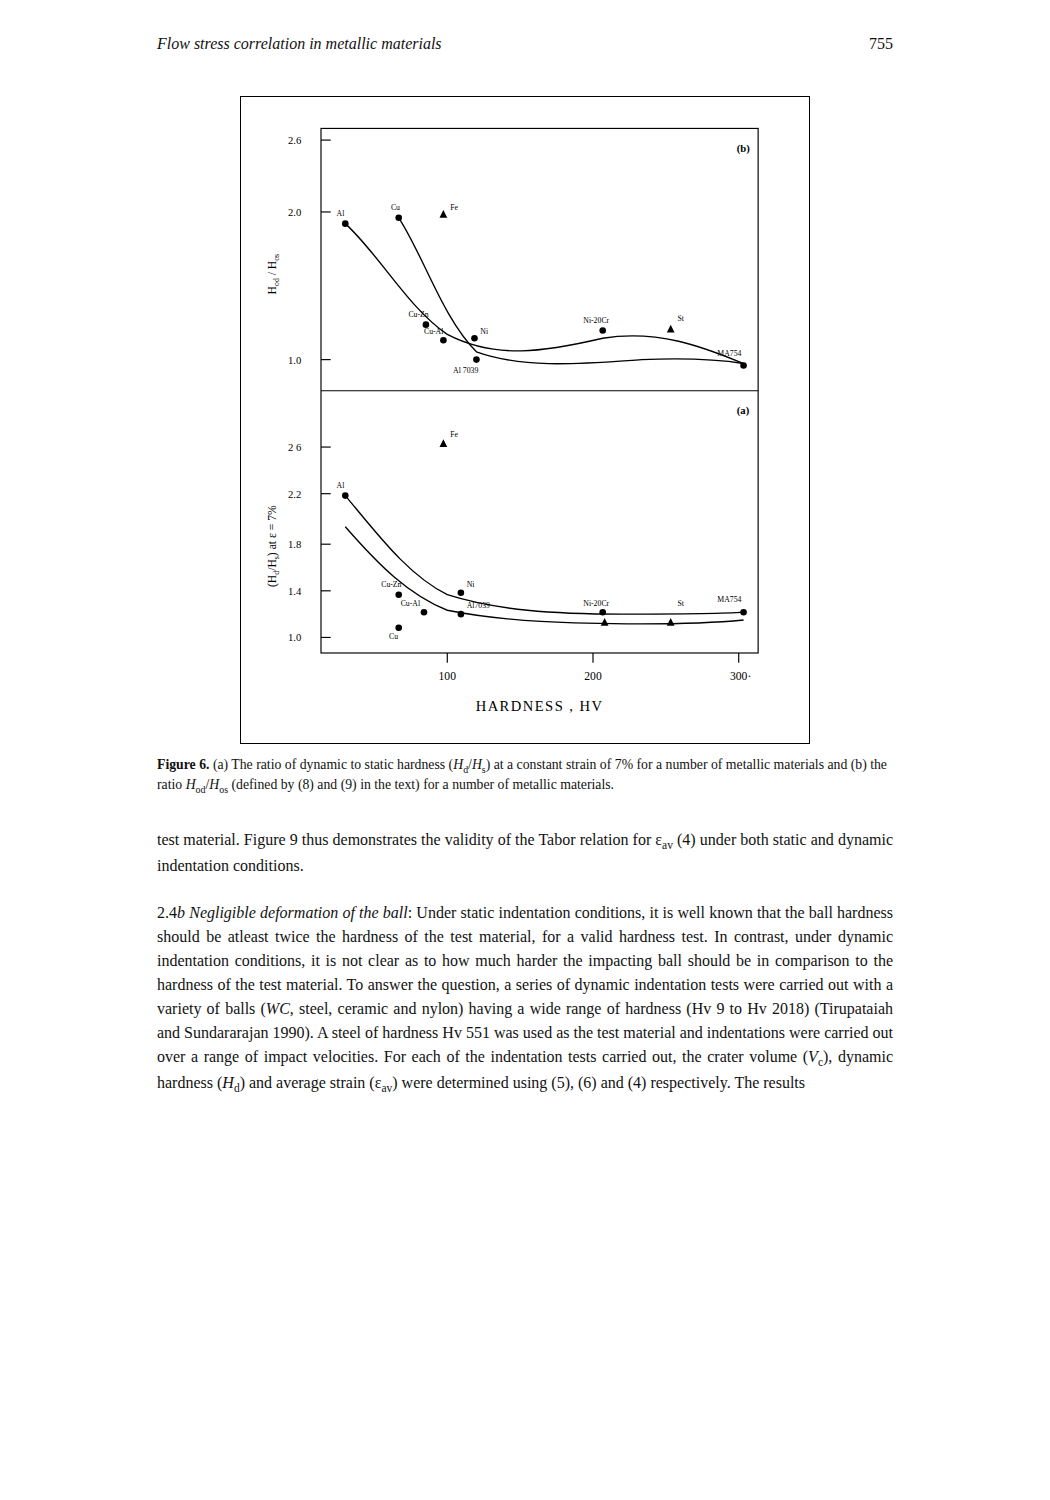Flow stress correlation in metallic materials 755
(b) 2.6 2.0 1.0 Hod / Hos Al Cu Fe Cu-Zn Cu-Al Ni Al 7039 Ni-20Cr St MA754 (a) 2 6 2.2 1.8 1.4 1.0 (Hd/Hs) at ε = 7% Al Fe Cu-Zn Cu-Al Cu Ni Al7039 Ni-20Cr St MA754 100 200 300· HARDNESS , HV
Figure 6. (a) The ratio of dynamic to static hardness (Hd/Hs) at a constant strain of 7% for a number of metallic materials and (b) the ratio Hod/Hos (defined by (8) and (9) in the text) for a number of metallic materials.
test material. Figure 9 thus demonstrates the validity of the Tabor relation for εav (4) under both static and dynamic indentation conditions.
2.4b Negligible deformation of the ball: Under static indentation conditions, it is well known that the ball hardness should be atleast twice the hardness of the test material, for a valid hardness test. In contrast, under dynamic indentation conditions, it is not clear as to how much harder the impacting ball should be in comparison to the hardness of the test material. To answer the question, a series of dynamic indentation tests were carried out with a variety of balls (WC, steel, ceramic and nylon) having a wide range of hardness (Hv 9 to Hv 2018) (Tirupataiah and Sundararajan 1990). A steel of hardness Hv 551 was used as the test material and indentations were carried out over a range of impact velocities. For each of the indentation tests carried out, the crater volume (Vc), dynamic hardness (Hd) and average strain (εav) were determined using (5), (6) and (4) respectively. The results